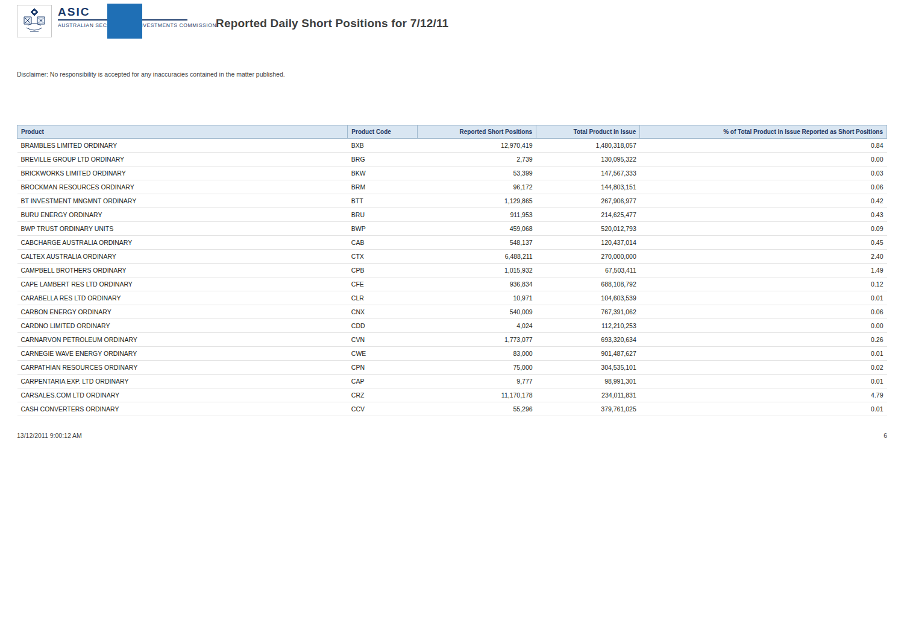ASIC
Australian Securities & Investments Commission
Reported Daily Short Positions for 7/12/11
Disclaimer: No responsibility is accepted for any inaccuracies contained in the matter published.
| Product | Product Code | Reported Short Positions | Total Product in Issue | % of Total Product in Issue Reported as Short Positions |
| --- | --- | --- | --- | --- |
| BRAMBLES LIMITED ORDINARY | BXB | 12,970,419 | 1,480,318,057 | 0.84 |
| BREVILLE GROUP LTD ORDINARY | BRG | 2,739 | 130,095,322 | 0.00 |
| BRICKWORKS LIMITED ORDINARY | BKW | 53,399 | 147,567,333 | 0.03 |
| BROCKMAN RESOURCES ORDINARY | BRM | 96,172 | 144,803,151 | 0.06 |
| BT INVESTMENT MNGMNT ORDINARY | BTT | 1,129,865 | 267,906,977 | 0.42 |
| BURU ENERGY ORDINARY | BRU | 911,953 | 214,625,477 | 0.43 |
| BWP TRUST ORDINARY UNITS | BWP | 459,068 | 520,012,793 | 0.09 |
| CABCHARGE AUSTRALIA ORDINARY | CAB | 548,137 | 120,437,014 | 0.45 |
| CALTEX AUSTRALIA ORDINARY | CTX | 6,488,211 | 270,000,000 | 2.40 |
| CAMPBELL BROTHERS ORDINARY | CPB | 1,015,932 | 67,503,411 | 1.49 |
| CAPE LAMBERT RES LTD ORDINARY | CFE | 936,834 | 688,108,792 | 0.12 |
| CARABELLA RES LTD ORDINARY | CLR | 10,971 | 104,603,539 | 0.01 |
| CARBON ENERGY ORDINARY | CNX | 540,009 | 767,391,062 | 0.06 |
| CARDNO LIMITED ORDINARY | CDD | 4,024 | 112,210,253 | 0.00 |
| CARNARVON PETROLEUM ORDINARY | CVN | 1,773,077 | 693,320,634 | 0.26 |
| CARNEGIE WAVE ENERGY ORDINARY | CWE | 83,000 | 901,487,627 | 0.01 |
| CARPATHIAN RESOURCES ORDINARY | CPN | 75,000 | 304,535,101 | 0.02 |
| CARPENTARIA EXP. LTD ORDINARY | CAP | 9,777 | 98,991,301 | 0.01 |
| CARSALES.COM LTD ORDINARY | CRZ | 11,170,178 | 234,011,831 | 4.79 |
| CASH CONVERTERS ORDINARY | CCV | 55,296 | 379,761,025 | 0.01 |
13/12/2011 9:00:12 AM
6